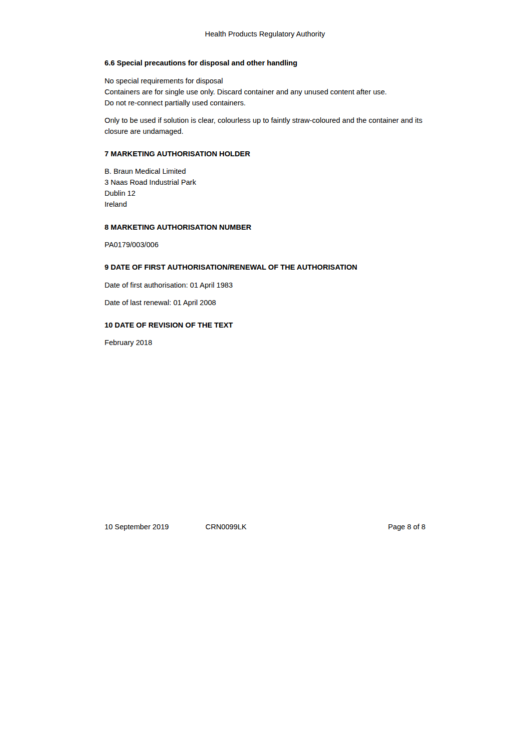Health Products Regulatory Authority
6.6 Special precautions for disposal and other handling
No special requirements for disposal
Containers are for single use only. Discard container and any unused content after use.
Do not re-connect partially used containers.
Only to be used if solution is clear, colourless up to faintly straw-coloured and the container and its closure are undamaged.
7 MARKETING AUTHORISATION HOLDER
B. Braun Medical Limited
3 Naas Road Industrial Park
Dublin 12
Ireland
8 MARKETING AUTHORISATION NUMBER
PA0179/003/006
9 DATE OF FIRST AUTHORISATION/RENEWAL OF THE AUTHORISATION
Date of first authorisation: 01 April 1983
Date of last renewal: 01 April 2008
10 DATE OF REVISION OF THE TEXT
February 2018
10 September 2019
CRN0099LK
Page 8 of 8